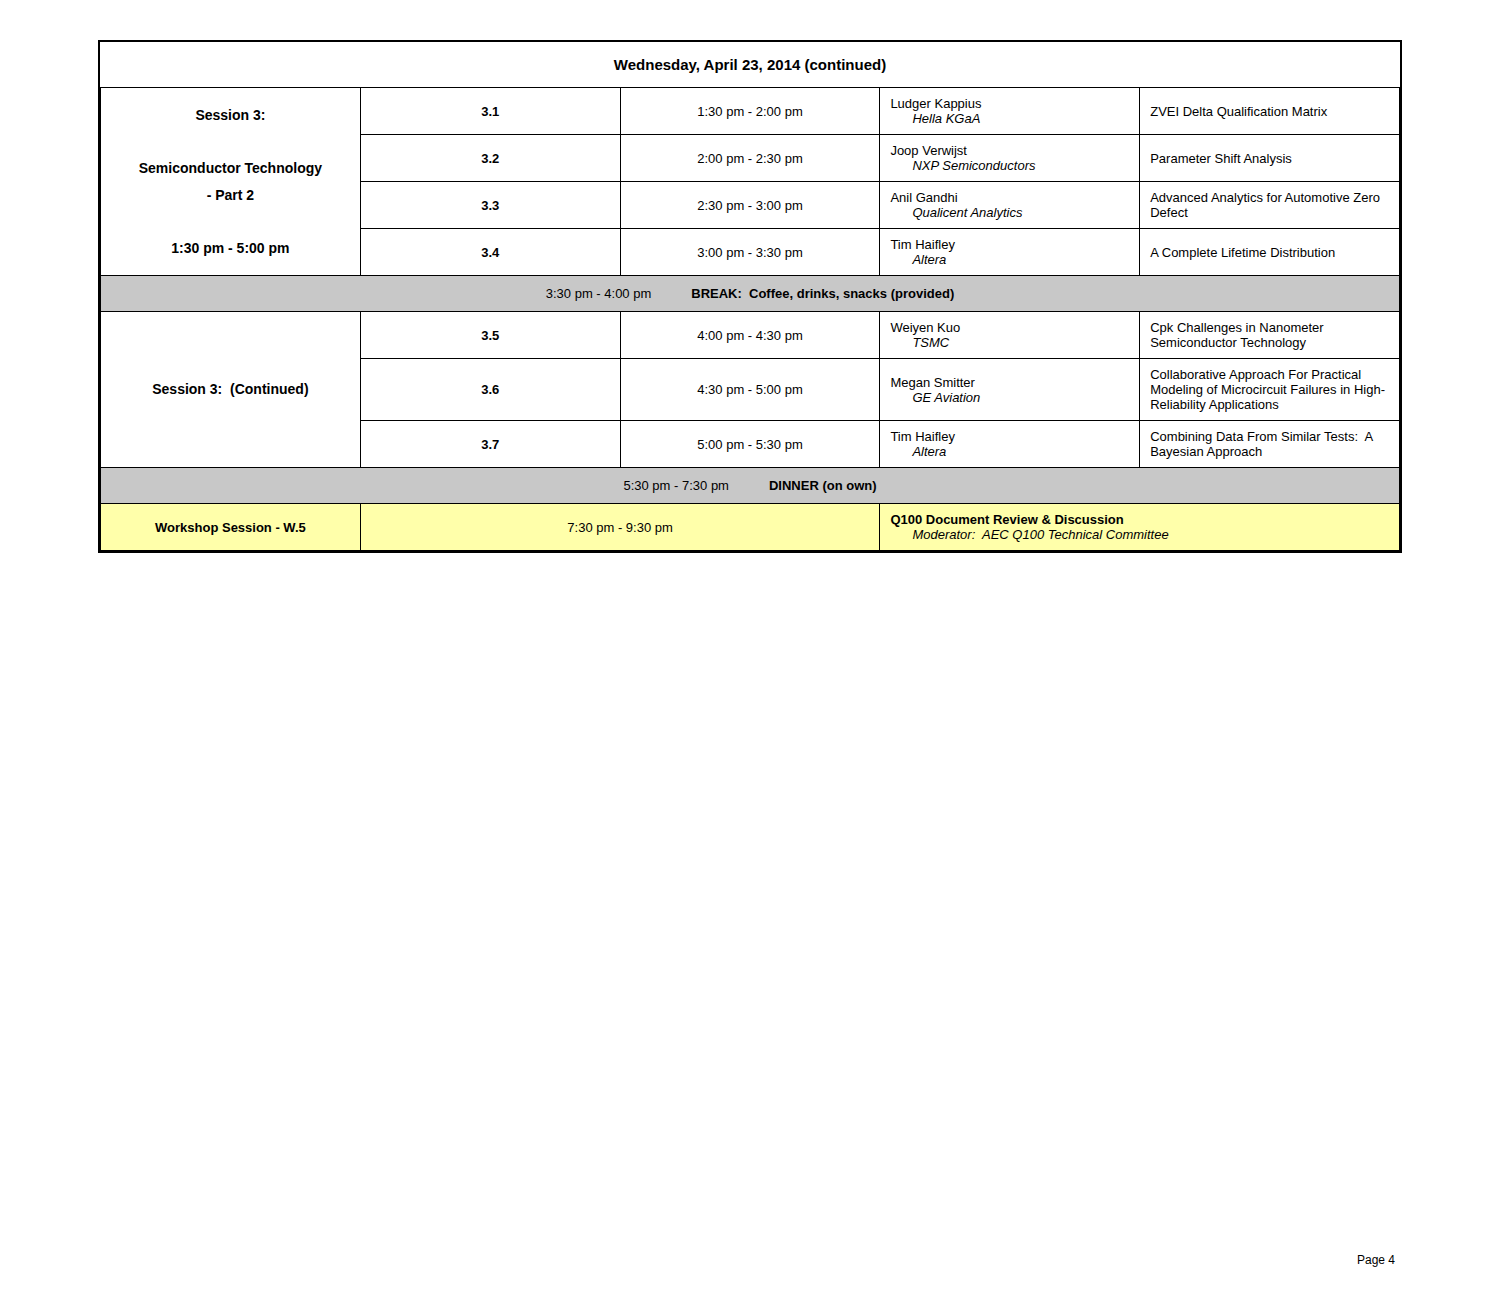| Wednesday, April 23, 2014 (continued) |
| Session 3: Semiconductor Technology - Part 2 1:30 pm - 5:00 pm | 3.1 | 1:30 pm - 2:00 pm | Ludger Kappius Hella KGaA | ZVEI Delta Qualification Matrix |
| 3.2 | 2:00 pm - 2:30 pm | Joop Verwijst NXP Semiconductors | Parameter Shift Analysis |
| 3.3 | 2:30 pm - 3:00 pm | Anil Gandhi Qualicent Analytics | Advanced Analytics for Automotive Zero Defect |
| 3.4 | 3:00 pm - 3:30 pm | Tim Haifley Altera | A Complete Lifetime Distribution |
| 3:30 pm - 4:00 pm BREAK: Coffee, drinks, snacks (provided) |
| Session 3: (Continued) | 3.5 | 4:00 pm - 4:30 pm | Weiyen Kuo TSMC | Cpk Challenges in Nanometer Semiconductor Technology |
| 3.6 | 4:30 pm - 5:00 pm | Megan Smitter GE Aviation | Collaborative Approach For Practical Modeling of Microcircuit Failures in High-Reliability Applications |
| 3.7 | 5:00 pm - 5:30 pm | Tim Haifley Altera | Combining Data From Similar Tests: A Bayesian Approach |
| 5:30 pm - 7:30 pm DINNER (on own) |
| Workshop Session - W.5 | 7:30 pm - 9:30 pm | Q100 Document Review & Discussion Moderator: AEC Q100 Technical Committee |
Page 4